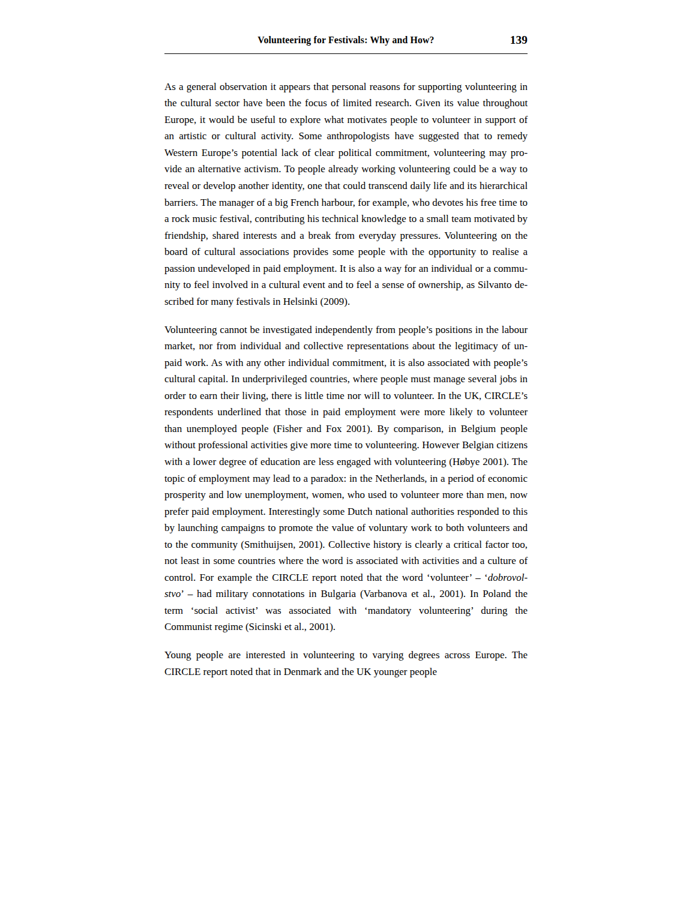Volunteering for Festivals: Why and How? 139
As a general observation it appears that personal reasons for supporting volunteering in the cultural sector have been the focus of limited research. Given its value throughout Europe, it would be useful to explore what motivates people to volunteer in support of an artistic or cultural activity. Some anthropologists have suggested that to remedy Western Europe’s potential lack of clear political commitment, volunteering may provide an alternative activism. To people already working volunteering could be a way to reveal or develop another identity, one that could transcend daily life and its hierarchical barriers. The manager of a big French harbour, for example, who devotes his free time to a rock music festival, contributing his technical knowledge to a small team motivated by friendship, shared interests and a break from everyday pressures. Volunteering on the board of cultural associations provides some people with the opportunity to realise a passion undeveloped in paid employment. It is also a way for an individual or a community to feel involved in a cultural event and to feel a sense of ownership, as Silvanto described for many festivals in Helsinki (2009).
Volunteering cannot be investigated independently from people’s positions in the labour market, nor from individual and collective representations about the legitimacy of unpaid work. As with any other individual commitment, it is also associated with people’s cultural capital. In underprivileged countries, where people must manage several jobs in order to earn their living, there is little time nor will to volunteer. In the UK, CIRCLE’s respondents underlined that those in paid employment were more likely to volunteer than unemployed people (Fisher and Fox 2001). By comparison, in Belgium people without professional activities give more time to volunteering. However Belgian citizens with a lower degree of education are less engaged with volunteering (Høbye 2001). The topic of employment may lead to a paradox: in the Netherlands, in a period of economic prosperity and low unemployment, women, who used to volunteer more than men, now prefer paid employment. Interestingly some Dutch national authorities responded to this by launching campaigns to promote the value of voluntary work to both volunteers and to the community (Smithuijsen, 2001). Collective history is clearly a critical factor too, not least in some countries where the word is associated with activities and a culture of control. For example the CIRCLE report noted that the word ‘volunteer’ – ‘dobrovolstvo’ – had military connotations in Bulgaria (Varbanova et al., 2001). In Poland the term ‘social activist’ was associated with ‘mandatory volunteering’ during the Communist regime (Sicinski et al., 2001).
Young people are interested in volunteering to varying degrees across Europe. The CIRCLE report noted that in Denmark and the UK younger people